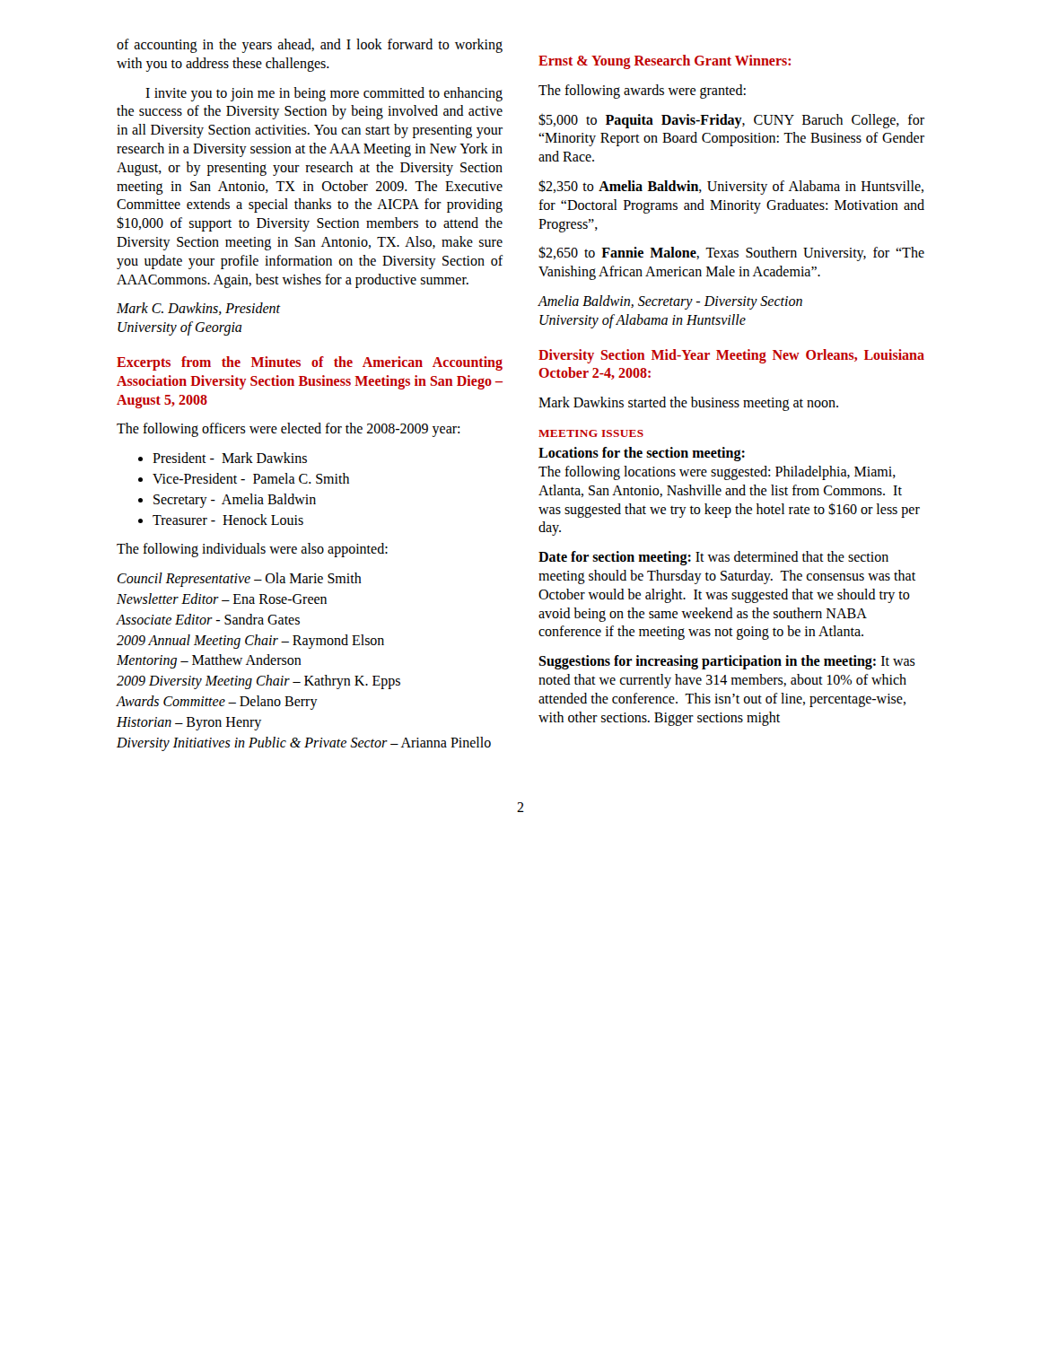of accounting in the years ahead, and I look forward to working with you to address these challenges.
I invite you to join me in being more committed to enhancing the success of the Diversity Section by being involved and active in all Diversity Section activities. You can start by presenting your research in a Diversity session at the AAA Meeting in New York in August, or by presenting your research at the Diversity Section meeting in San Antonio, TX in October 2009. The Executive Committee extends a special thanks to the AICPA for providing $10,000 of support to Diversity Section members to attend the Diversity Section meeting in San Antonio, TX. Also, make sure you update your profile information on the Diversity Section of AAACommons. Again, best wishes for a productive summer.
Mark C. Dawkins, President
University of Georgia
Excerpts from the Minutes of the American Accounting Association Diversity Section Business Meetings in San Diego – August 5, 2008
The following officers were elected for the 2008-2009 year:
President - Mark Dawkins
Vice-President - Pamela C. Smith
Secretary - Amelia Baldwin
Treasurer - Henock Louis
The following individuals were also appointed:
Council Representative – Ola Marie Smith
Newsletter Editor – Ena Rose-Green
Associate Editor - Sandra Gates
2009 Annual Meeting Chair – Raymond Elson
Mentoring – Matthew Anderson
2009 Diversity Meeting Chair – Kathryn K. Epps
Awards Committee – Delano Berry
Historian – Byron Henry
Diversity Initiatives in Public & Private Sector – Arianna Pinello
Ernst & Young Research Grant Winners:
The following awards were granted:
$5,000 to Paquita Davis-Friday, CUNY Baruch College, for “Minority Report on Board Composition: The Business of Gender and Race.
$2,350 to Amelia Baldwin, University of Alabama in Huntsville, for “Doctoral Programs and Minority Graduates: Motivation and Progress”,
$2,650 to Fannie Malone, Texas Southern University, for “The Vanishing African American Male in Academia”.
Amelia Baldwin, Secretary - Diversity Section
University of Alabama in Huntsville
Diversity Section Mid-Year Meeting New Orleans, Louisiana October 2-4, 2008:
Mark Dawkins started the business meeting at noon.
Meeting issues
Locations for the section meeting:
The following locations were suggested: Philadelphia, Miami, Atlanta, San Antonio, Nashville and the list from Commons. It was suggested that we try to keep the hotel rate to $160 or less per day.
Date for section meeting: It was determined that the section meeting should be Thursday to Saturday. The consensus was that October would be alright. It was suggested that we should try to avoid being on the same weekend as the southern NABA conference if the meeting was not going to be in Atlanta.
Suggestions for increasing participation in the meeting: It was noted that we currently have 314 members, about 10% of which attended the conference. This isn’t out of line, percentage-wise, with other sections. Bigger sections might
2